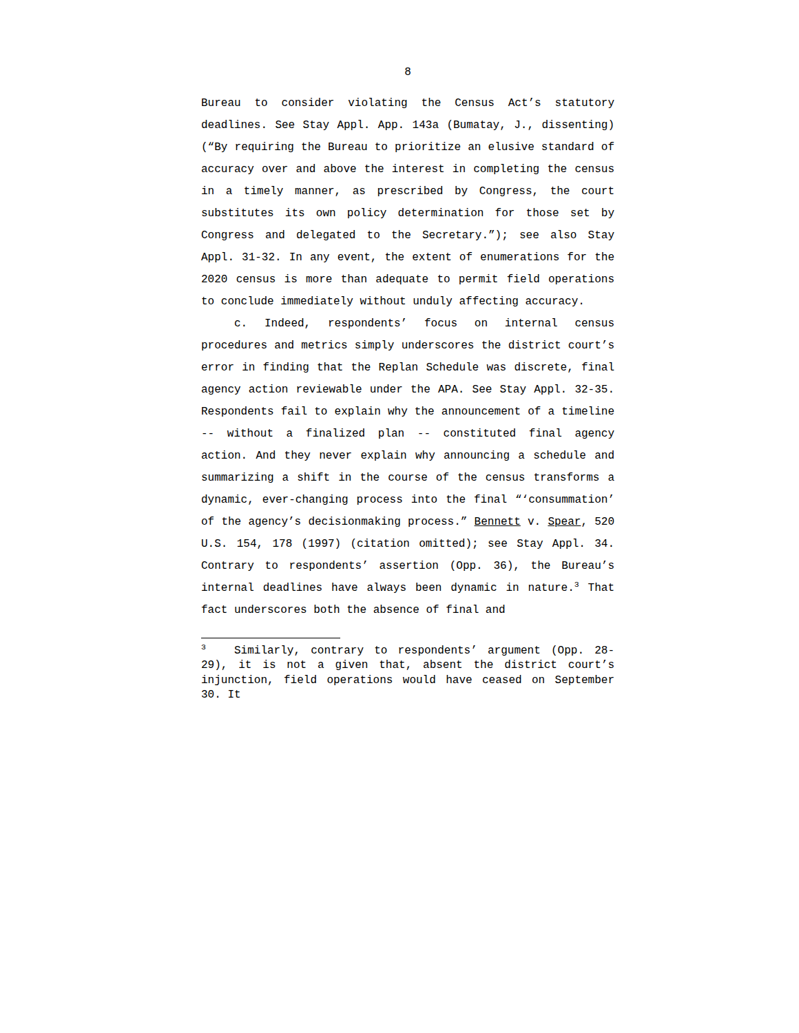8
Bureau to consider violating the Census Act’s statutory deadlines. See Stay Appl. App. 143a (Bumatay, J., dissenting) (“By requiring the Bureau to prioritize an elusive standard of accuracy over and above the interest in completing the census in a timely manner, as prescribed by Congress, the court substitutes its own policy determination for those set by Congress and delegated to the Secretary.”); see also Stay Appl. 31-32. In any event, the extent of enumerations for the 2020 census is more than adequate to permit field operations to conclude immediately without unduly affecting accuracy.
c. Indeed, respondents’ focus on internal census procedures and metrics simply underscores the district court’s error in finding that the Replan Schedule was discrete, final agency action reviewable under the APA. See Stay Appl. 32-35. Respondents fail to explain why the announcement of a timeline -- without a finalized plan -- constituted final agency action. And they never explain why announcing a schedule and summarizing a shift in the course of the census transforms a dynamic, ever-changing process into the final “‘consummation’ of the agency’s decisionmaking process.” Bennett v. Spear, 520 U.S. 154, 178 (1997) (citation omitted); see Stay Appl. 34. Contrary to respondents’ assertion (Opp. 36), the Bureau’s internal deadlines have always been dynamic in nature.3 That fact underscores both the absence of final and
3 Similarly, contrary to respondents’ argument (Opp. 28-29), it is not a given that, absent the district court’s injunction, field operations would have ceased on September 30. It